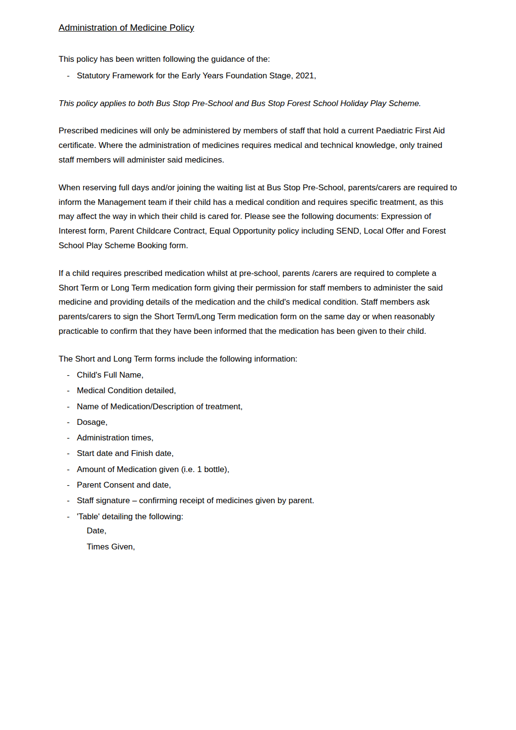Administration of Medicine Policy
This policy has been written following the guidance of the:
Statutory Framework for the Early Years Foundation Stage, 2021,
This policy applies to both Bus Stop Pre-School and Bus Stop Forest School Holiday Play Scheme.
Prescribed medicines will only be administered by members of staff that hold a current Paediatric First Aid certificate. Where the administration of medicines requires medical and technical knowledge, only trained staff members will administer said medicines.
When reserving full days and/or joining the waiting list at Bus Stop Pre-School, parents/carers are required to inform the Management team if their child has a medical condition and requires specific treatment, as this may affect the way in which their child is cared for. Please see the following documents: Expression of Interest form, Parent Childcare Contract, Equal Opportunity policy including SEND, Local Offer and Forest School Play Scheme Booking form.
If a child requires prescribed medication whilst at pre-school, parents /carers are required to complete a Short Term or Long Term medication form giving their permission for staff members to administer the said medicine and providing details of the medication and the child's medical condition. Staff members ask parents/carers to sign the Short Term/Long Term medication form on the same day or when reasonably practicable to confirm that they have been informed that the medication has been given to their child.
The Short and Long Term forms include the following information:
Child's Full Name,
Medical Condition detailed,
Name of Medication/Description of treatment,
Dosage,
Administration times,
Start date and Finish date,
Amount of Medication given (i.e. 1 bottle),
Parent Consent and date,
Staff signature – confirming receipt of medicines given by parent.
'Table' detailing the following:
Date,
Times Given,